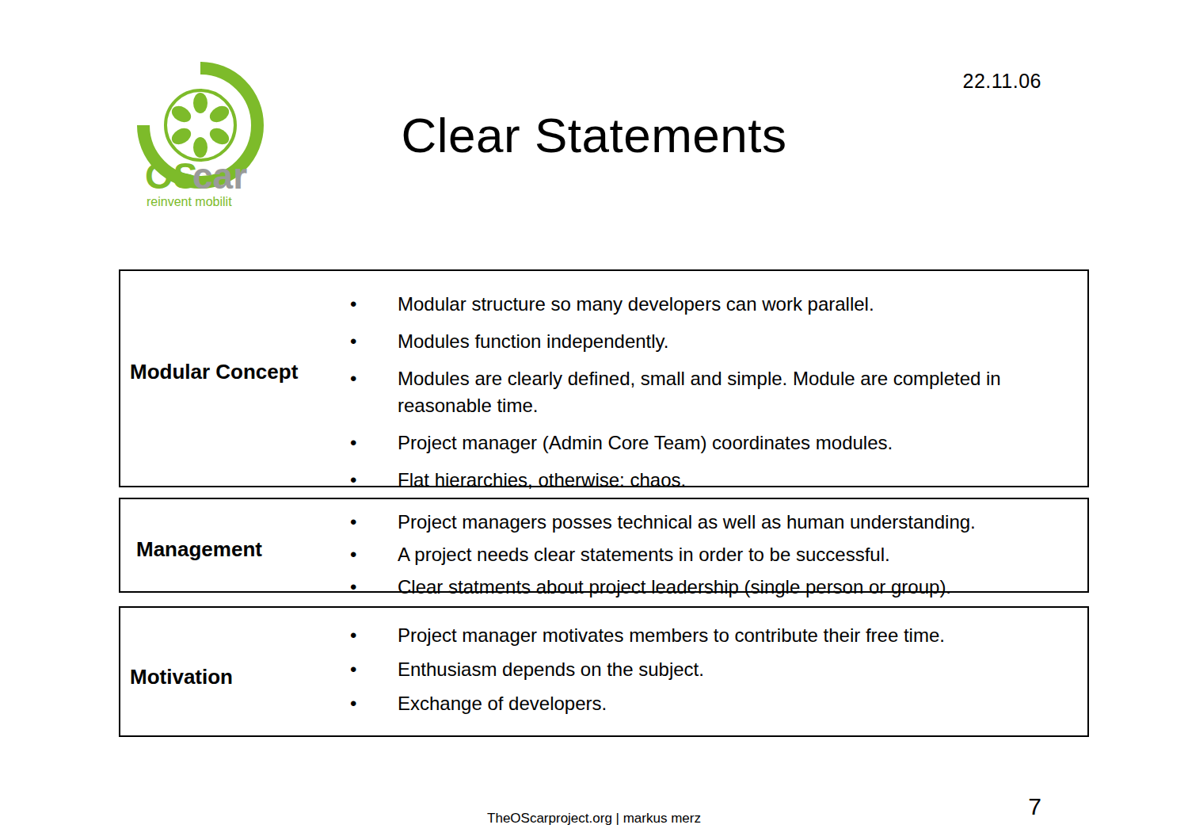22.11.06
OS car reinvent mobilit
Clear Statements
Modular Concept
Modular structure so many developers can work parallel.
Modules function independently.
Modules are clearly defined, small and simple. Module are completed in reasonable time.
Project manager (Admin Core Team) coordinates modules.
Flat hierarchies, otherwise: chaos.
Management
Project managers posses technical as well as human understanding.
A project needs clear statements in order to be successful.
Clear statments about project leadership (single person or group).
Motivation
Project manager motivates members to contribute their free time.
Enthusiasm depends on the subject.
Exchange of developers.
TheOScarproject.org | markus merz
7